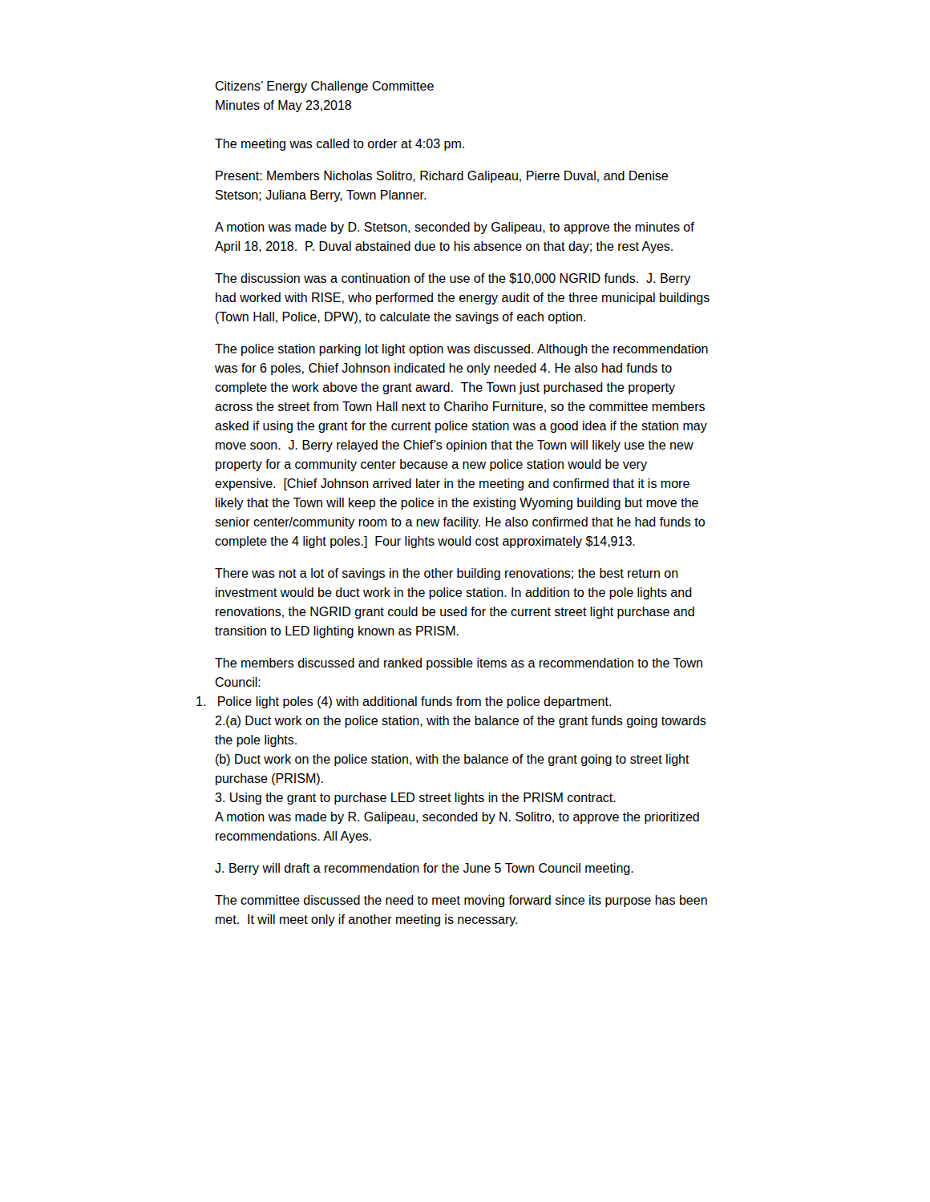Citizens’ Energy Challenge Committee
Minutes of May 23,2018
The meeting was called to order at 4:03 pm.
Present: Members Nicholas Solitro, Richard Galipeau, Pierre Duval, and Denise Stetson; Juliana Berry, Town Planner.
A motion was made by D. Stetson, seconded by Galipeau, to approve the minutes of April 18, 2018. P. Duval abstained due to his absence on that day; the rest Ayes.
The discussion was a continuation of the use of the $10,000 NGRID funds. J. Berry had worked with RISE, who performed the energy audit of the three municipal buildings (Town Hall, Police, DPW), to calculate the savings of each option.
The police station parking lot light option was discussed. Although the recommendation was for 6 poles, Chief Johnson indicated he only needed 4. He also had funds to complete the work above the grant award. The Town just purchased the property across the street from Town Hall next to Chariho Furniture, so the committee members asked if using the grant for the current police station was a good idea if the station may move soon. J. Berry relayed the Chief’s opinion that the Town will likely use the new property for a community center because a new police station would be very expensive. [Chief Johnson arrived later in the meeting and confirmed that it is more likely that the Town will keep the police in the existing Wyoming building but move the senior center/community room to a new facility. He also confirmed that he had funds to complete the 4 light poles.] Four lights would cost approximately $14,913.
There was not a lot of savings in the other building renovations; the best return on investment would be duct work in the police station. In addition to the pole lights and renovations, the NGRID grant could be used for the current street light purchase and transition to LED lighting known as PRISM.
The members discussed and ranked possible items as a recommendation to the Town Council:
1. Police light poles (4) with additional funds from the police department.
2.(a) Duct work on the police station, with the balance of the grant funds going towards the pole lights.
(b) Duct work on the police station, with the balance of the grant going to street light purchase (PRISM).
3. Using the grant to purchase LED street lights in the PRISM contract.
A motion was made by R. Galipeau, seconded by N. Solitro, to approve the prioritized recommendations. All Ayes.
J. Berry will draft a recommendation for the June 5 Town Council meeting.
The committee discussed the need to meet moving forward since its purpose has been met. It will meet only if another meeting is necessary.